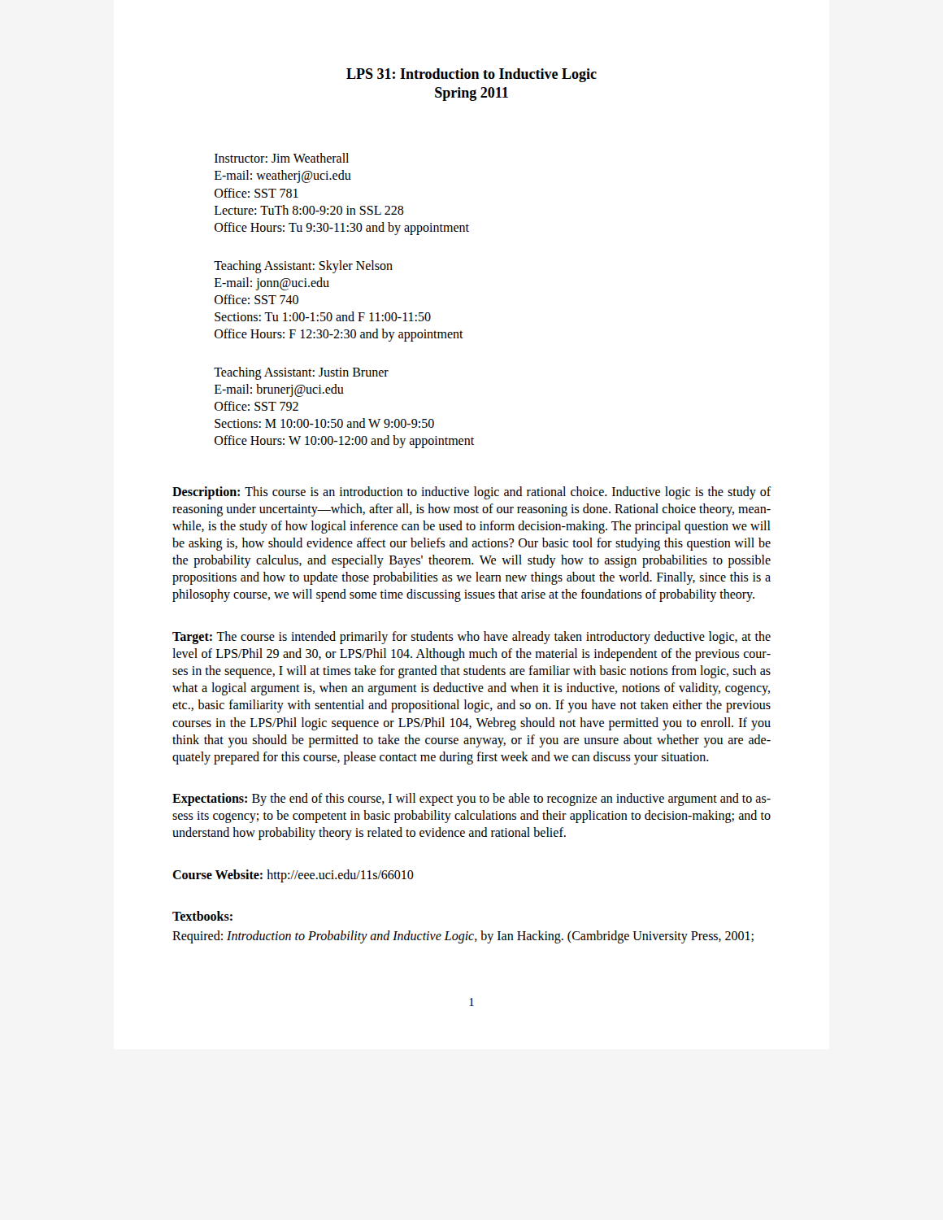LPS 31: Introduction to Inductive LogicSpring 2011
Instructor: Jim Weatherall
E-mail: weatherj@uci.edu
Office: SST 781
Lecture: TuTh 8:00-9:20 in SSL 228
Office Hours: Tu 9:30-11:30 and by appointment
Teaching Assistant: Skyler Nelson
E-mail: jonn@uci.edu
Office: SST 740
Sections: Tu 1:00-1:50 and F 11:00-11:50
Office Hours: F 12:30-2:30 and by appointment
Teaching Assistant: Justin Bruner
E-mail: brunerj@uci.edu
Office: SST 792
Sections: M 10:00-10:50 and W 9:00-9:50
Office Hours: W 10:00-12:00 and by appointment
Description: This course is an introduction to inductive logic and rational choice. Inductive logic is the study of reasoning under uncertainty—which, after all, is how most of our reasoning is done. Rational choice theory, meanwhile, is the study of how logical inference can be used to inform decision-making. The principal question we will be asking is, how should evidence affect our beliefs and actions? Our basic tool for studying this question will be the probability calculus, and especially Bayes' theorem. We will study how to assign probabilities to possible propositions and how to update those probabilities as we learn new things about the world. Finally, since this is a philosophy course, we will spend some time discussing issues that arise at the foundations of probability theory.
Target: The course is intended primarily for students who have already taken introductory deductive logic, at the level of LPS/Phil 29 and 30, or LPS/Phil 104. Although much of the material is independent of the previous courses in the sequence, I will at times take for granted that students are familiar with basic notions from logic, such as what a logical argument is, when an argument is deductive and when it is inductive, notions of validity, cogency, etc., basic familiarity with sentential and propositional logic, and so on. If you have not taken either the previous courses in the LPS/Phil logic sequence or LPS/Phil 104, Webreg should not have permitted you to enroll. If you think that you should be permitted to take the course anyway, or if you are unsure about whether you are adequately prepared for this course, please contact me during first week and we can discuss your situation.
Expectations: By the end of this course, I will expect you to be able to recognize an inductive argument and to assess its cogency; to be competent in basic probability calculations and their application to decision-making; and to understand how probability theory is related to evidence and rational belief.
Course Website: http://eee.uci.edu/11s/66010
Textbooks:
Required: Introduction to Probability and Inductive Logic, by Ian Hacking. (Cambridge University Press, 2001;
1